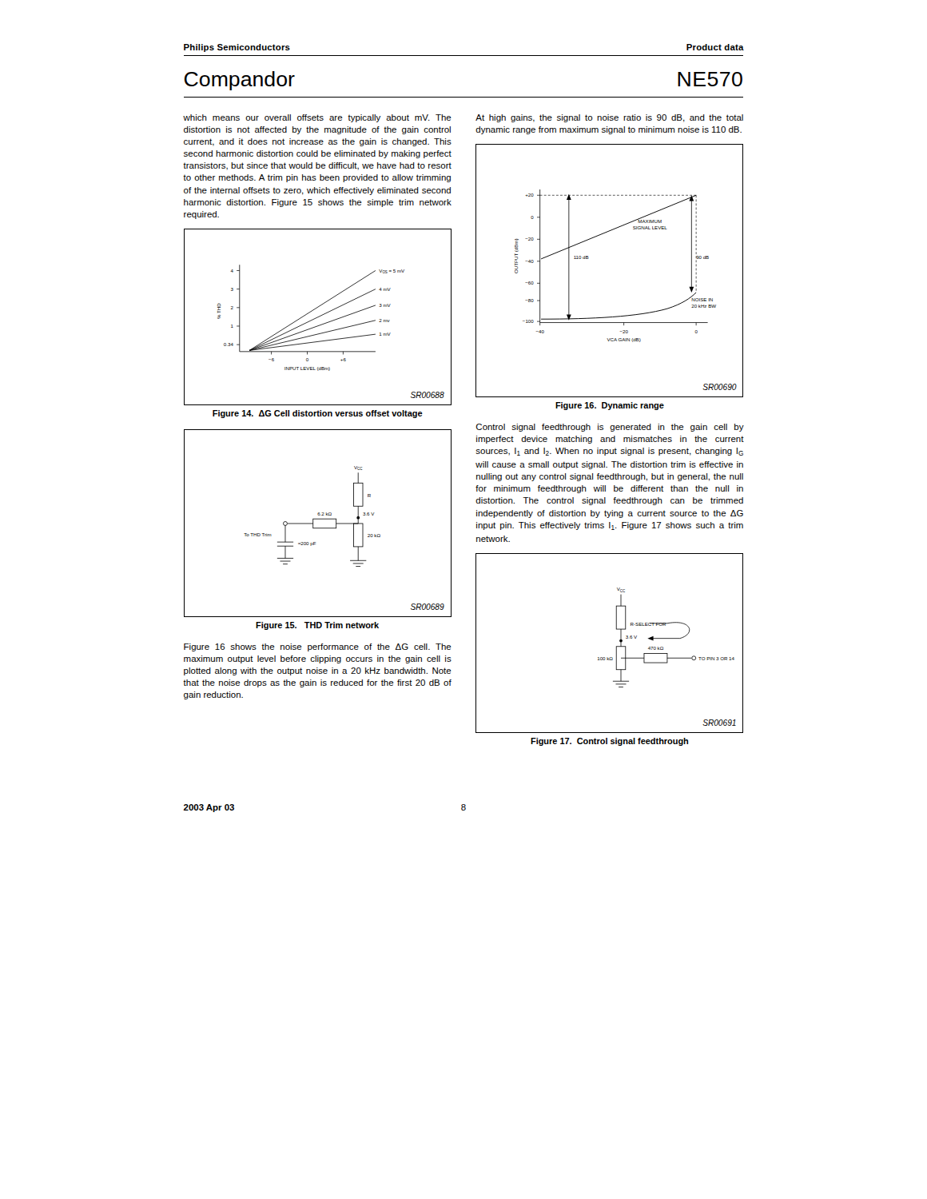Philips Semiconductors
Product data
Compandor
NE570
which means our overall offsets are typically about mV. The distortion is not affected by the magnitude of the gain control current, and it does not increase as the gain is changed. This second harmonic distortion could be eliminated by making perfect transistors, but since that would be difficult, we have had to resort to other methods. A trim pin has been provided to allow trimming of the internal offsets to zero, which effectively eliminated second harmonic distortion. Figure 15 shows the simple trim network required.
4 3 2 1 0.34 −6 0 +6 INPUT LEVEL (dBm) % THD VOS = 5 mV 4 mV 3 mV 2 mv 1 mV
SR00688
Figure 14. ΔG Cell distortion versus offset voltage
VCC R 3.6 V 20 kΩ 6.2 kΩ To THD Trim ≈200 pF
SR00689
Figure 15. THD Trim network
Figure 16 shows the noise performance of the ΔG cell. The maximum output level before clipping occurs in the gain cell is plotted along with the output noise in a 20 kHz bandwidth. Note that the noise drops as the gain is reduced for the first 20 dB of gain reduction.
At high gains, the signal to noise ratio is 90 dB, and the total dynamic range from maximum signal to minimum noise is 110 dB.
+20 0 −20 −40 −60 −80 −100 −40 −20 0 VCA GAIN (dB) OUTPUT (dBm) MAXIMUM SIGNAL LEVEL NOISE IN 20 kHz BW 110 dB 90 dB
SR00690
Figure 16. Dynamic range
Control signal feedthrough is generated in the gain cell by imperfect device matching and mismatches in the current sources, I1 and I2. When no input signal is present, changing IG will cause a small output signal. The distortion trim is effective in nulling out any control signal feedthrough, but in general, the null for minimum feedthrough will be different than the null in distortion. The control signal feedthrough can be trimmed independently of distortion by tying a current source to the ΔG input pin. This effectively trims I1. Figure 17 shows such a trim network.
VCC R-SELECT FOR 3.6 V 100 kΩ 470 kΩ TO PIN 3 OR 14
SR00691
Figure 17. Control signal feedthrough
2003 Apr 03 8